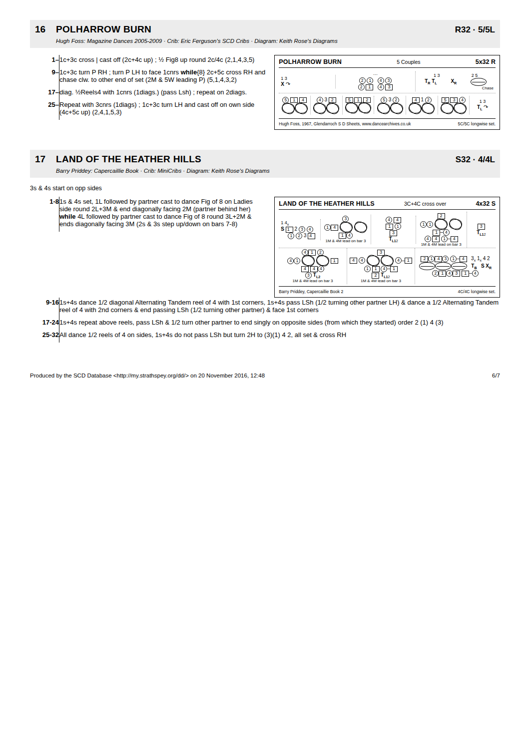16
POLHARROW BURN
R32 · 5/5L
Hugh Foss: Magazine Dances 2005-2009 · Crib: Eric Ferguson's SCD Cribs · Diagram: Keith Rose's Diagrams
| 1– | 1c+3c cross / cast off (2c+4c up) ; ½ Fig8 up round 2c/4c (2,1,4,3,5) |
| 9– | 1c+3c turn P RH ; turn P LH to face 1cnrs while {8} 2c+5c cross RH and chase clw. to other end of set (2M & 5W leading P) (5,1,4,3,2) |
| 17– | diag. ½Reels4 with 1cnrs (1diags.) (pass Lsh) ; repeat on 2diags. |
| 25– | Repeat with 3cnrs (1diags) ; 1c+3c turn LH and cast off on own side (4c+5c up) (2,4,1,5,3) |
POLHARROW BURN 5 Couples 5x32 R
1 3
X ↷
⋯
2 1 4 3
2 1 4 3
1 32 5
TR TL XR
Chase
5 1 4
4 3 2
5 1 2
5 3 2
4 1 2
5 3 4
1 3
TL ↷
Hugh Foss, 1967, Glendarroch S D Sheets, www.dancearchives.co.uk 5C/5C longwise set.
17
LAND OF THE HEATHER HILLS
S32 · 4/4L
Barry Priddey: Capercaillie Book · Crib: MiniCribs · Diagram: Keith Rose's Diagrams
3s & 4s start on opp sides
| 1-8 | 1s & 4s set, 1L followed by partner cast to dance Fig of 8 on Ladies side round 2L+3M & end diagonally facing 2M (partner behind her) while 4L followed by partner cast to dance Fig of 8 round 3L+2M & ends diagonally facing 3M (2s & 3s step up/down on bars 7-8) |
LAND OF THE HEATHER HILLS 3C+4C cross over 4x32 S
1 4x
S 1 2 3 4
1 2 3 4
3
14
14
1M & 4M lead on bar 3
4 4
1 1
3
TL12
2
11 1–4
4 4 1–4
1M & 4M lead on bar 3
3
TL12
41 2
41 1
4 44
3 TL2
1M & 4M lead on bar 3
3
4 4 4–1
1 1 4–1
2 TL12
1M & 4M lead on bar 3
2143 1–4 3x 1x 4 2
TB S XR
2143 1–4
Barry Priddey, Capercaillie Book 2 4C/4C longwise set.
| 9-16 | 1s+4s dance 1/2 diagonal Alternating Tandem reel of 4 with 1st corners, 1s+4s pass LSh (1/2 turning other partner LH) & dance a 1/2 Alternating Tandem reel of 4 with 2nd corners & end passing LSh (1/2 turning other partner) & face 1st corners |
| 17-24 | 1s+4s repeat above reels, pass LSh & 1/2 turn other partner to end singly on opposite sides (from which they started) order 2 (1) 4 (3) |
| 25-32 | All dance 1/2 reels of 4 on sides, 1s+4s do not pass LSh but turn 2H to (3)(1) 4 2, all set & cross RH |
Produced by the SCD Database <http://my.strathspey.org/dd/> on 20 November 2016, 12:48 6/7